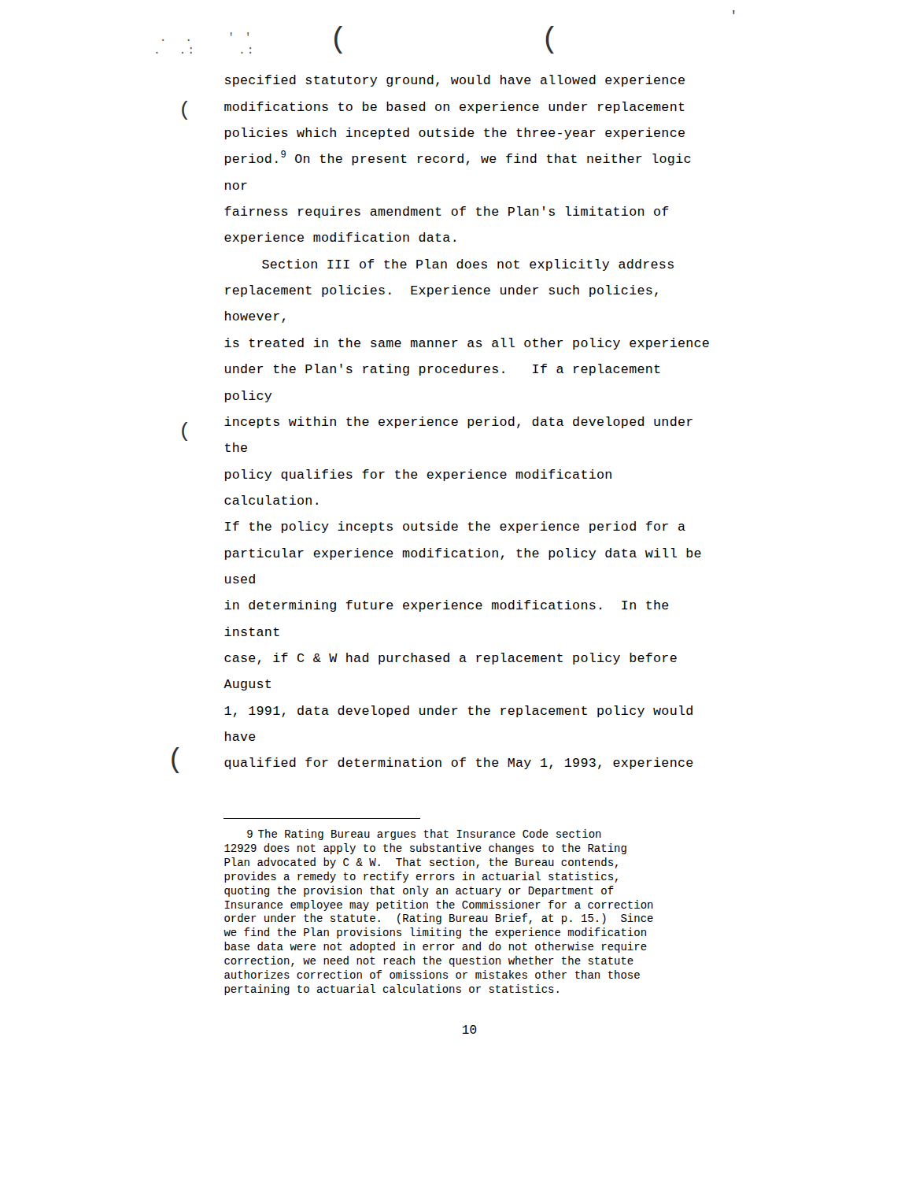'
. . ' '
. .: .:
(
(
(
(
(
specified statutory ground, would have allowed experience
modifications to be based on experience under replacement
policies which incepted outside the three-year experience
period.9 On the present record, we find that neither logic nor
fairness requires amendment of the Plan's limitation of
experience modification data.
Section III of the Plan does not explicitly address
replacement policies. Experience under such policies, however,
is treated in the same manner as all other policy experience
under the Plan's rating procedures. If a replacement policy
incepts within the experience period, data developed under the
policy qualifies for the experience modification calculation.
If the policy incepts outside the experience period for a
particular experience modification, the policy data will be used
in determining future experience modifications. In the instant
case, if C & W had purchased a replacement policy before August
1, 1991, data developed under the replacement policy would have
qualified for determination of the May 1, 1993, experience
9 The Rating Bureau argues that Insurance Code section
12929 does not apply to the substantive changes to the Rating
Plan advocated by C & W. That section, the Bureau contends,
provides a remedy to rectify errors in actuarial statistics,
quoting the provision that only an actuary or Department of
Insurance employee may petition the Commissioner for a correction
order under the statute. (Rating Bureau Brief, at p. 15.) Since
we find the Plan provisions limiting the experience modification
base data were not adopted in error and do not otherwise require
correction, we need not reach the question whether the statute
authorizes correction of omissions or mistakes other than those
pertaining to actuarial calculations or statistics.
10